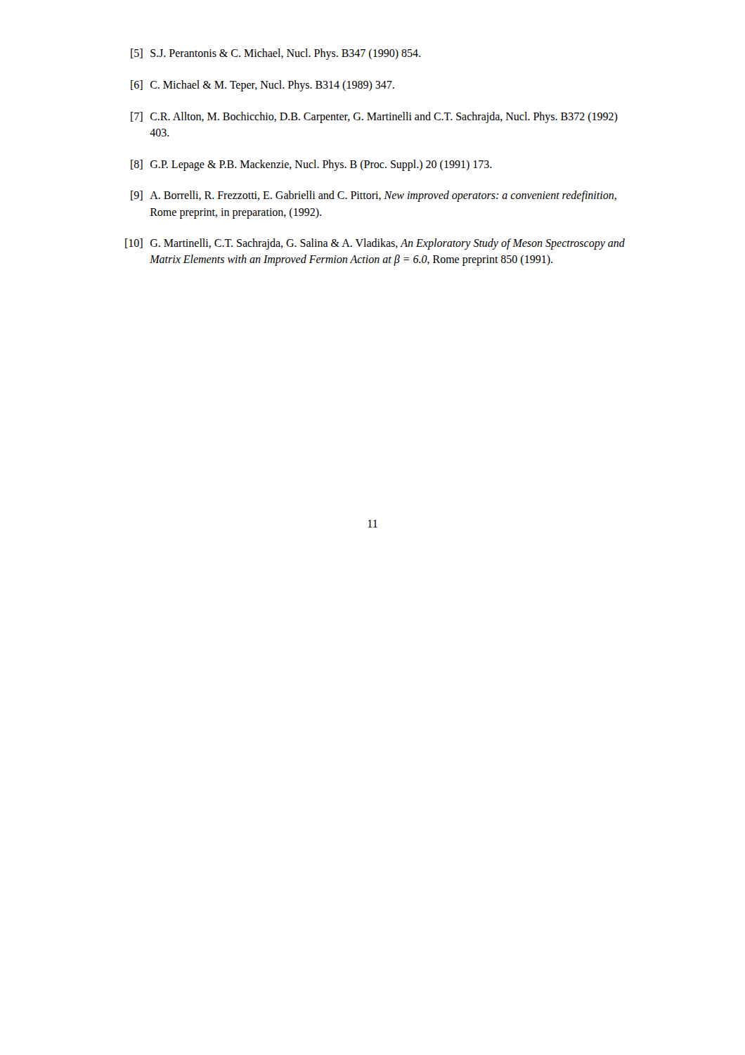S.J. Perantonis & C. Michael, Nucl. Phys. B347 (1990) 854.
C. Michael & M. Teper, Nucl. Phys. B314 (1989) 347.
C.R. Allton, M. Bochicchio, D.B. Carpenter, G. Martinelli and C.T. Sachrajda, Nucl. Phys. B372 (1992) 403.
G.P. Lepage & P.B. Mackenzie, Nucl. Phys. B (Proc. Suppl.) 20 (1991) 173.
A. Borrelli, R. Frezzotti, E. Gabrielli and C. Pittori, New improved operators: a convenient redefinition, Rome preprint, in preparation, (1992).
G. Martinelli, C.T. Sachrajda, G. Salina & A. Vladikas, An Exploratory Study of Meson Spectroscopy and Matrix Elements with an Improved Fermion Action at β = 6.0, Rome preprint 850 (1991).
11